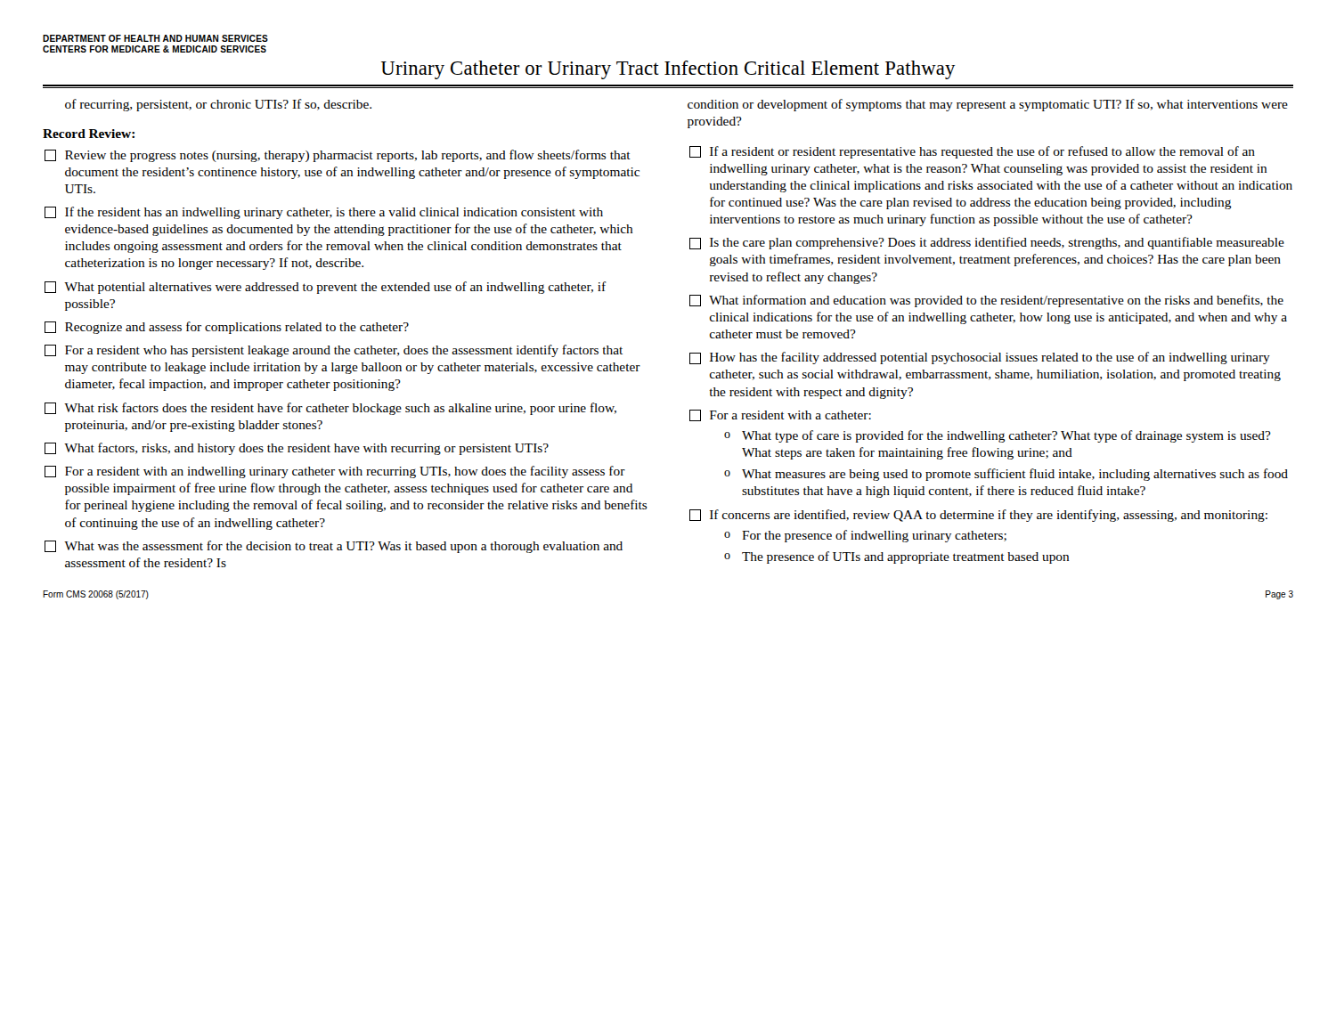DEPARTMENT OF HEALTH AND HUMAN SERVICES
CENTERS FOR MEDICARE & MEDICAID SERVICES
Urinary Catheter or Urinary Tract Infection Critical Element Pathway
of recurring, persistent, or chronic UTIs? If so, describe.
Record Review:
Review the progress notes (nursing, therapy) pharmacist reports, lab reports, and flow sheets/forms that document the resident’s continence history, use of an indwelling catheter and/or presence of symptomatic UTIs.
If the resident has an indwelling urinary catheter, is there a valid clinical indication consistent with evidence-based guidelines as documented by the attending practitioner for the use of the catheter, which includes ongoing assessment and orders for the removal when the clinical condition demonstrates that catheterization is no longer necessary? If not, describe.
What potential alternatives were addressed to prevent the extended use of an indwelling catheter, if possible?
Recognize and assess for complications related to the catheter?
For a resident who has persistent leakage around the catheter, does the assessment identify factors that may contribute to leakage include irritation by a large balloon or by catheter materials, excessive catheter diameter, fecal impaction, and improper catheter positioning?
What risk factors does the resident have for catheter blockage such as alkaline urine, poor urine flow, proteinuria, and/or pre-existing bladder stones?
What factors, risks, and history does the resident have with recurring or persistent UTIs?
For a resident with an indwelling urinary catheter with recurring UTIs, how does the facility assess for possible impairment of free urine flow through the catheter, assess techniques used for catheter care and for perineal hygiene including the removal of fecal soiling, and to reconsider the relative risks and benefits of continuing the use of an indwelling catheter?
What was the assessment for the decision to treat a UTI? Was it based upon a thorough evaluation and assessment of the resident? Is
condition or development of symptoms that may represent a symptomatic UTI? If so, what interventions were provided?
If a resident or resident representative has requested the use of or refused to allow the removal of an indwelling urinary catheter, what is the reason? What counseling was provided to assist the resident in understanding the clinical implications and risks associated with the use of a catheter without an indication for continued use? Was the care plan revised to address the education being provided, including interventions to restore as much urinary function as possible without the use of catheter?
Is the care plan comprehensive? Does it address identified needs, strengths, and quantifiable measureable goals with timeframes, resident involvement, treatment preferences, and choices? Has the care plan been revised to reflect any changes?
What information and education was provided to the resident/representative on the risks and benefits, the clinical indications for the use of an indwelling catheter, how long use is anticipated, and when and why a catheter must be removed?
How has the facility addressed potential psychosocial issues related to the use of an indwelling urinary catheter, such as social withdrawal, embarrassment, shame, humiliation, isolation, and promoted treating the resident with respect and dignity?
For a resident with a catheter:
What type of care is provided for the indwelling catheter? What type of drainage system is used? What steps are taken for maintaining free flowing urine; and
What measures are being used to promote sufficient fluid intake, including alternatives such as food substitutes that have a high liquid content, if there is reduced fluid intake?
If concerns are identified, review QAA to determine if they are identifying, assessing, and monitoring:
For the presence of indwelling urinary catheters;
The presence of UTIs and appropriate treatment based upon
Form CMS 20068 (5/2017) Page 3